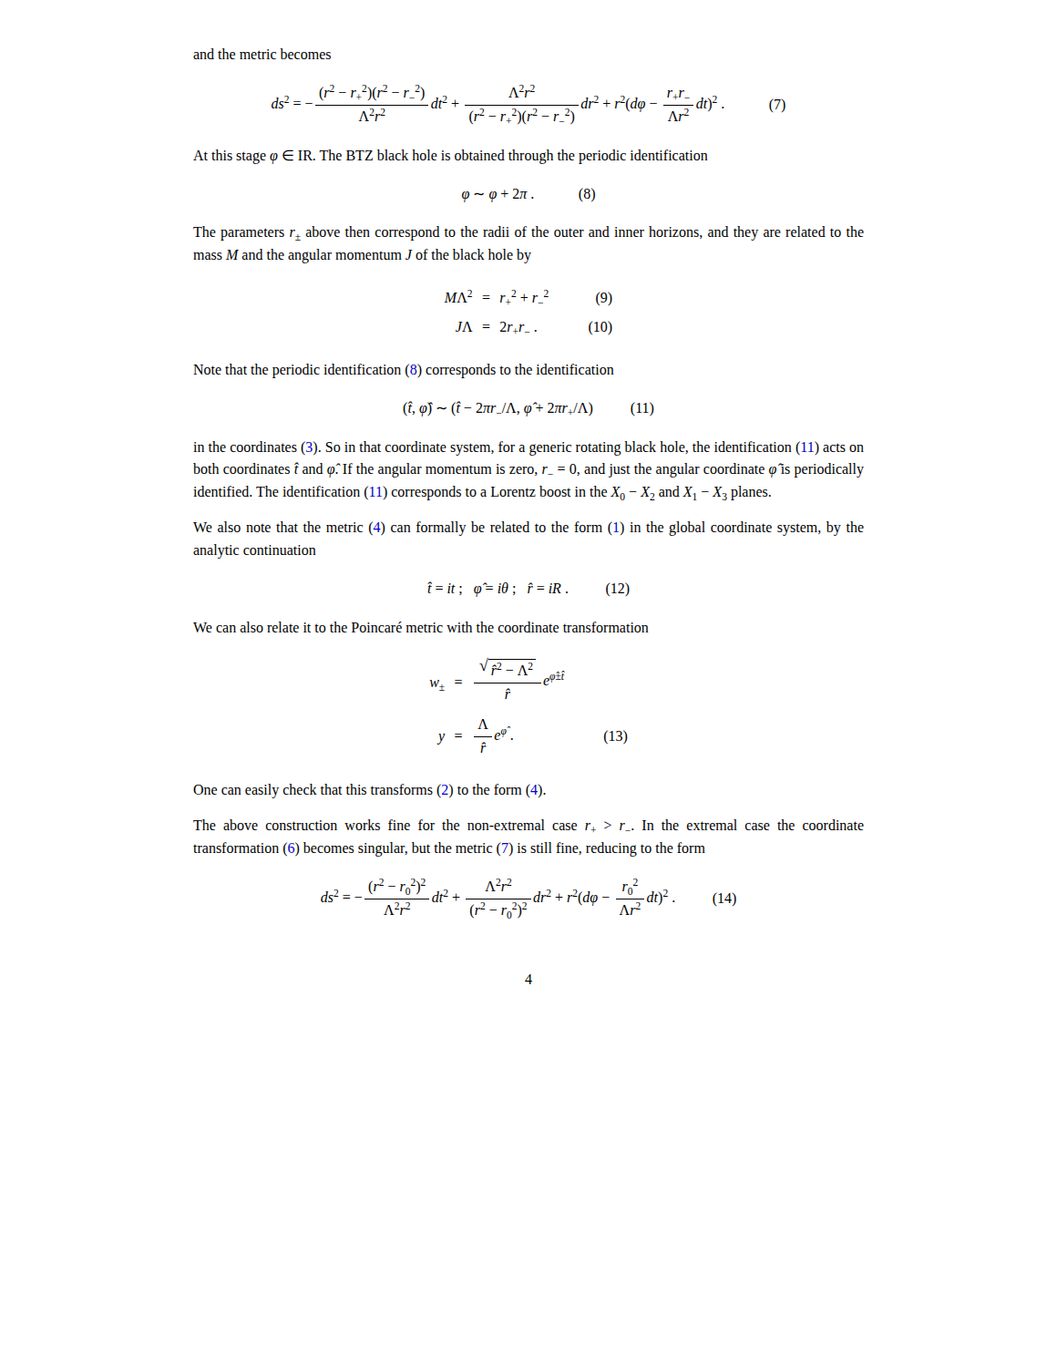and the metric becomes
ds2 = −(r2 − r+2)(r2 − r−2) Λ2r2 dt2 + Λ2r2(r2 − r+2)(r2 − r−2) dr2 + r2(dφ − r+r−Λr2 dt)2 .
(7)
At this stage φ ∈ IR. The BTZ black hole is obtained through the periodic identification
φ ∼ φ + 2π .
(8)
The parameters r± above then correspond to the radii of the outer and inner horizons, and they are related to the mass M and the angular momentum J of the black hole by
| M Λ 2 | = | r + 2 + r − 2 | (9) |
| J Λ | = | 2 r + r − . | (10) |
Note that the periodic identification (8) corresponds to the identification
(t̂, φ̂) ∼ (t̂ − 2πr−/Λ, φ̂ + 2πr+/Λ)
(11)
in the coordinates (3). So in that coordinate system, for a generic rotating black hole, the identification (11) acts on both coordinates t̂ and φ̂. If the angular momentum is zero, r− = 0, and just the angular coordinate φ̂ is periodically identified. The identification (11) corresponds to a Lorentz boost in the X0 − X2 and X1 − X3 planes.
We also note that the metric (4) can formally be related to the form (1) in the global coordinate system, by the analytic continuation
t̂ = it ; φ̂ = iθ ; r̂ = iR .
(12)
We can also relate it to the Poincaré metric with the coordinate transformation
| w ± | = | r̂ 2 − Λ 2 r̂ e φ̂ ± t̂ | |
| y | = | Λ r̂ e φ̂ . | (13) |
One can easily check that this transforms (2) to the form (4).
The above construction works fine for the non-extremal case r+ > r−. In the extremal case the coordinate transformation (6) becomes singular, but the metric (7) is still fine, reducing to the form
ds2 = −(r2 − r02)2 Λ2r2 dt2 + Λ2r2(r2 − r02)2 dr2 + r2(dφ − r02 Λr2 dt)2 .
(14)
4